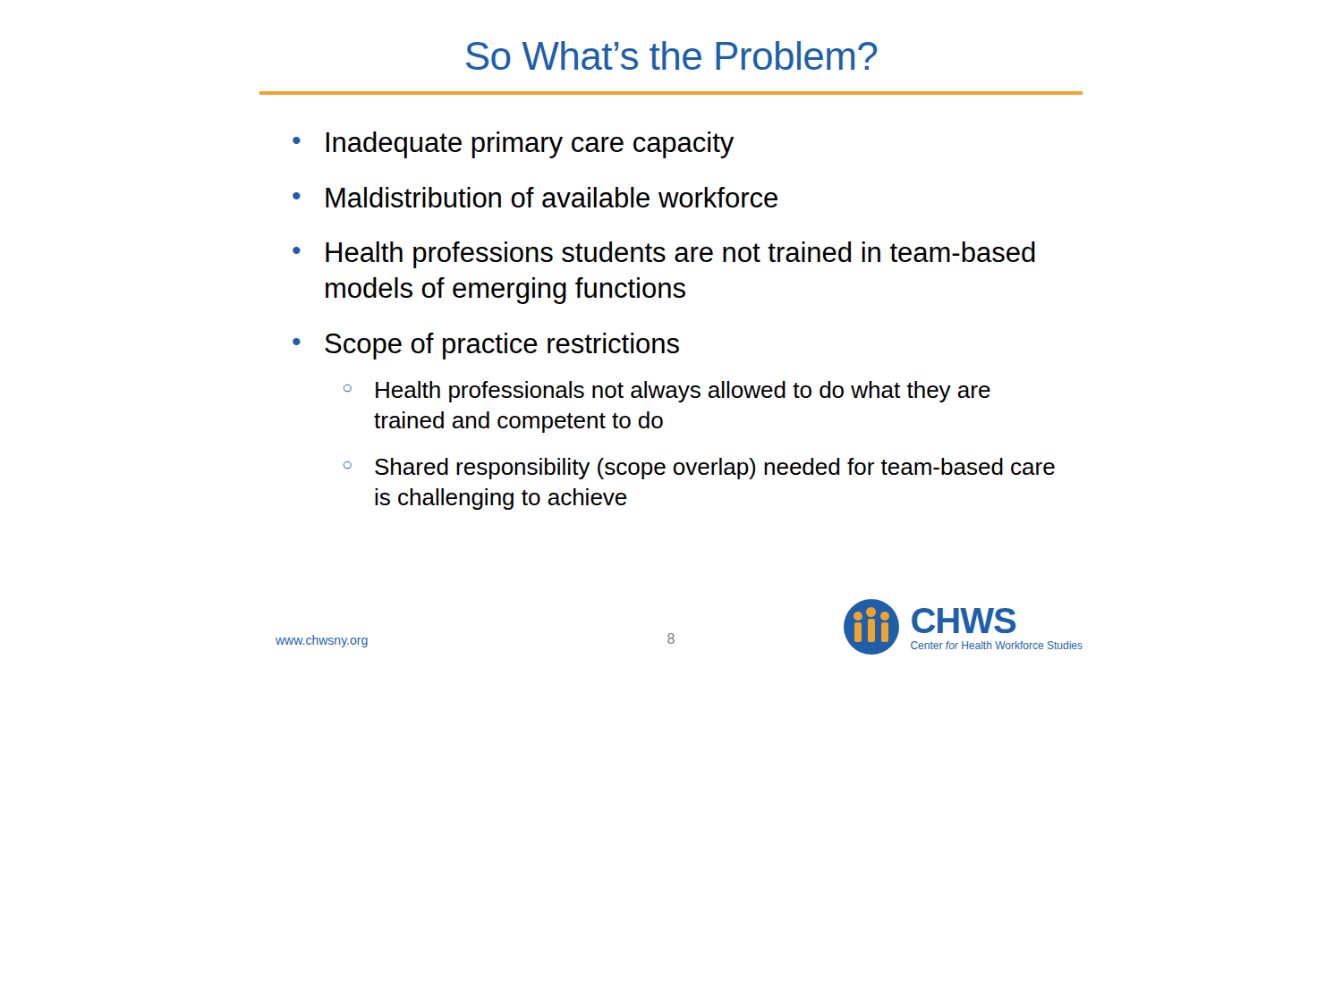So What’s the Problem?
Inadequate primary care capacity
Maldistribution of available workforce
Health professions students are not trained in team-based models of emerging functions
Scope of practice restrictions
Health professionals not always allowed to do what they are trained and competent to do
Shared responsibility (scope overlap) needed for team-based care is challenging to achieve
www.chwsny.org 8
CHWS Center for Health Workforce Studies